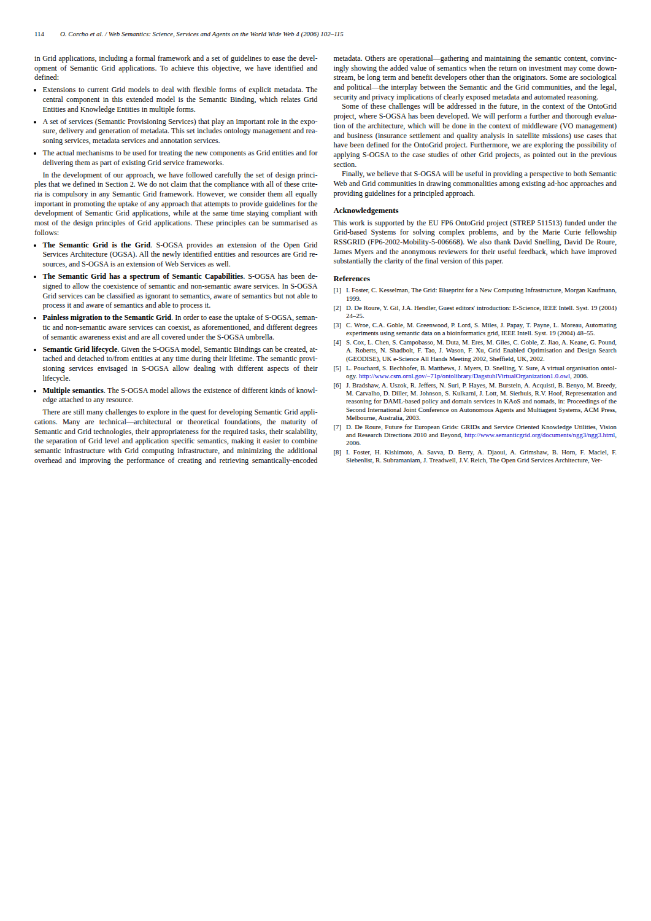114 O. Corcho et al. / Web Semantics: Science, Services and Agents on the World Wide Web 4 (2006) 102–115
in Grid applications, including a formal framework and a set of guidelines to ease the development of Semantic Grid applications. To achieve this objective, we have identified and defined:
Extensions to current Grid models to deal with flexible forms of explicit metadata. The central component in this extended model is the Semantic Binding, which relates Grid Entities and Knowledge Entities in multiple forms.
A set of services (Semantic Provisioning Services) that play an important role in the exposure, delivery and generation of metadata. This set includes ontology management and reasoning services, metadata services and annotation services.
The actual mechanisms to be used for treating the new components as Grid entities and for delivering them as part of existing Grid service frameworks.
In the development of our approach, we have followed carefully the set of design principles that we defined in Section 2. We do not claim that the compliance with all of these criteria is compulsory in any Semantic Grid framework. However, we consider them all equally important in promoting the uptake of any approach that attempts to provide guidelines for the development of Semantic Grid applications, while at the same time staying compliant with most of the design principles of Grid applications. These principles can be summarised as follows:
The Semantic Grid is the Grid. S-OGSA provides an extension of the Open Grid Services Architecture (OGSA). All the newly identified entities and resources are Grid resources, and S-OGSA is an extension of Web Services as well.
The Semantic Grid has a spectrum of Semantic Capabilities. S-OGSA has been designed to allow the coexistence of semantic and non-semantic aware services. In S-OGSA Grid services can be classified as ignorant to semantics, aware of semantics but not able to process it and aware of semantics and able to process it.
Painless migration to the Semantic Grid. In order to ease the uptake of S-OGSA, semantic and non-semantic aware services can coexist, as aforementioned, and different degrees of semantic awareness exist and are all covered under the S-OGSA umbrella.
Semantic Grid lifecycle. Given the S-OGSA model, Semantic Bindings can be created, attached and detached to/from entities at any time during their lifetime. The semantic provisioning services envisaged in S-OGSA allow dealing with different aspects of their lifecycle.
Multiple semantics. The S-OGSA model allows the existence of different kinds of knowledge attached to any resource.
There are still many challenges to explore in the quest for developing Semantic Grid applications. Many are technical—architectural or theoretical foundations, the maturity of Semantic and Grid technologies, their appropriateness for the required tasks, their scalability, the separation of Grid level and application specific semantics, making it easier to combine semantic infrastructure with Grid computing infrastructure, and minimizing the additional overhead and improving the performance of creating and retrieving semantically-encoded metadata. Others are operational—gathering and maintaining the semantic content, convincingly showing the added value of semantics when the return on investment may come downstream, be long term and benefit developers other than the originators. Some are sociological and political—the interplay between the Semantic and the Grid communities, and the legal, security and privacy implications of clearly exposed metadata and automated reasoning.
Some of these challenges will be addressed in the future, in the context of the OntoGrid project, where S-OGSA has been developed. We will perform a further and thorough evaluation of the architecture, which will be done in the context of middleware (VO management) and business (insurance settlement and quality analysis in satellite missions) use cases that have been defined for the OntoGrid project. Furthermore, we are exploring the possibility of applying S-OGSA to the case studies of other Grid projects, as pointed out in the previous section.
Finally, we believe that S-OGSA will be useful in providing a perspective to both Semantic Web and Grid communities in drawing commonalities among existing ad-hoc approaches and providing guidelines for a principled approach.
Acknowledgements
This work is supported by the EU FP6 OntoGrid project (STREP 511513) funded under the Grid-based Systems for solving complex problems, and by the Marie Curie fellowship RSSGRID (FP6-2002-Mobility-5-006668). We also thank David Snelling, David De Roure, James Myers and the anonymous reviewers for their useful feedback, which have improved substantially the clarity of the final version of this paper.
References
I. Foster, C. Kesselman, The Grid: Blueprint for a New Computing Infrastructure, Morgan Kaufmann, 1999.
D. De Roure, Y. Gil, J.A. Hendler, Guest editors' introduction: E-Science, IEEE Intell. Syst. 19 (2004) 24–25.
C. Wroe, C.A. Goble, M. Greenwood, P. Lord, S. Miles, J. Papay, T. Payne, L. Moreau, Automating experiments using semantic data on a bioinformatics grid, IEEE Intell. Syst. 19 (2004) 48–55.
S. Cox, L. Chen, S. Campobasso, M. Duta, M. Eres, M. Giles, C. Goble, Z. Jiao, A. Keane, G. Pound, A. Roberts, N. Shadbolt, F. Tao, J. Wason, F. Xu, Grid Enabled Optimisation and Design Search (GEODISE), UK e-Science All Hands Meeting 2002, Sheffield, UK, 2002.
L. Pouchard, S. Bechhofer, B. Matthews, J. Myers, D. Snelling, Y. Sure, A virtual organisation ontology. http://www.csm.ornl.gov/~71p/ontolibrary/DagstuhlVirtualOrganization1.0.owl, 2006.
J. Bradshaw, A. Uszok, R. Jeffers, N. Suri, P. Hayes, M. Burstein, A. Acquisti, B. Benyo, M. Breedy, M. Carvalho, D. Diller, M. Johnson, S. Kulkarni, J. Lott, M. Sierhuis, R.V. Hoof, Representation and reasoning for DAML-based policy and domain services in KAoS and nomads, in: Proceedings of the Second International Joint Conference on Autonomous Agents and Multiagent Systems, ACM Press, Melbourne, Australia, 2003.
D. De Roure, Future for European Grids: GRIDs and Service Oriented Knowledge Utilities, Vision and Research Directions 2010 and Beyond, http://www.semanticgrid.org/documents/ngg3/ngg3.html, 2006.
I. Foster, H. Kishimoto, A. Savva, D. Berry, A. Djaoui, A. Grimshaw, B. Horn, F. Maciel, F. Siebenlist, R. Subramaniam, J. Treadwell, J.V. Reich, The Open Grid Services Architecture, Ver-